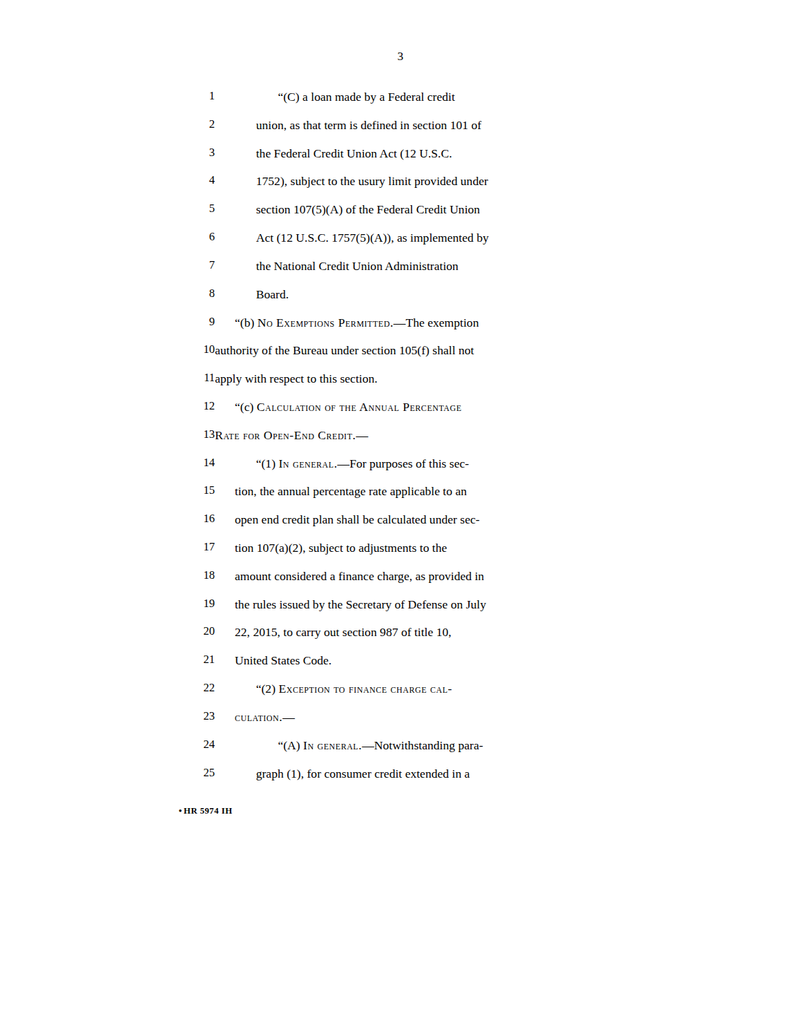3
| 1 | “(C) a loan made by a Federal credit |
| 2 | union, as that term is defined in section 101 of |
| 3 | the Federal Credit Union Act (12 U.S.C. |
| 4 | 1752), subject to the usury limit provided under |
| 5 | section 107(5)(A) of the Federal Credit Union |
| 6 | Act (12 U.S.C. 1757(5)(A)), as implemented by |
| 7 | the National Credit Union Administration |
| 8 | Board. |
| 9 | “(b) No Exemptions Permitted. —The exemption |
| 10 | authority of the Bureau under section 105(f) shall not |
| 11 | apply with respect to this section. |
| 12 | “(c) Calculation of the Annual Percentage |
| 13 | Rate for Open-End Credit. — |
| 14 | “(1) In general. —For purposes of this sec- |
| 15 | tion, the annual percentage rate applicable to an |
| 16 | open end credit plan shall be calculated under sec- |
| 17 | tion 107(a)(2), subject to adjustments to the |
| 18 | amount considered a finance charge, as provided in |
| 19 | the rules issued by the Secretary of Defense on July |
| 20 | 22, 2015, to carry out section 987 of title 10, |
| 21 | United States Code. |
| 22 | “(2) Exception to finance charge cal- |
| 23 | culation. — |
| 24 | “(A) In general. —Notwithstanding para- |
| 25 | graph (1), for consumer credit extended in a |
•HR 5974 IH